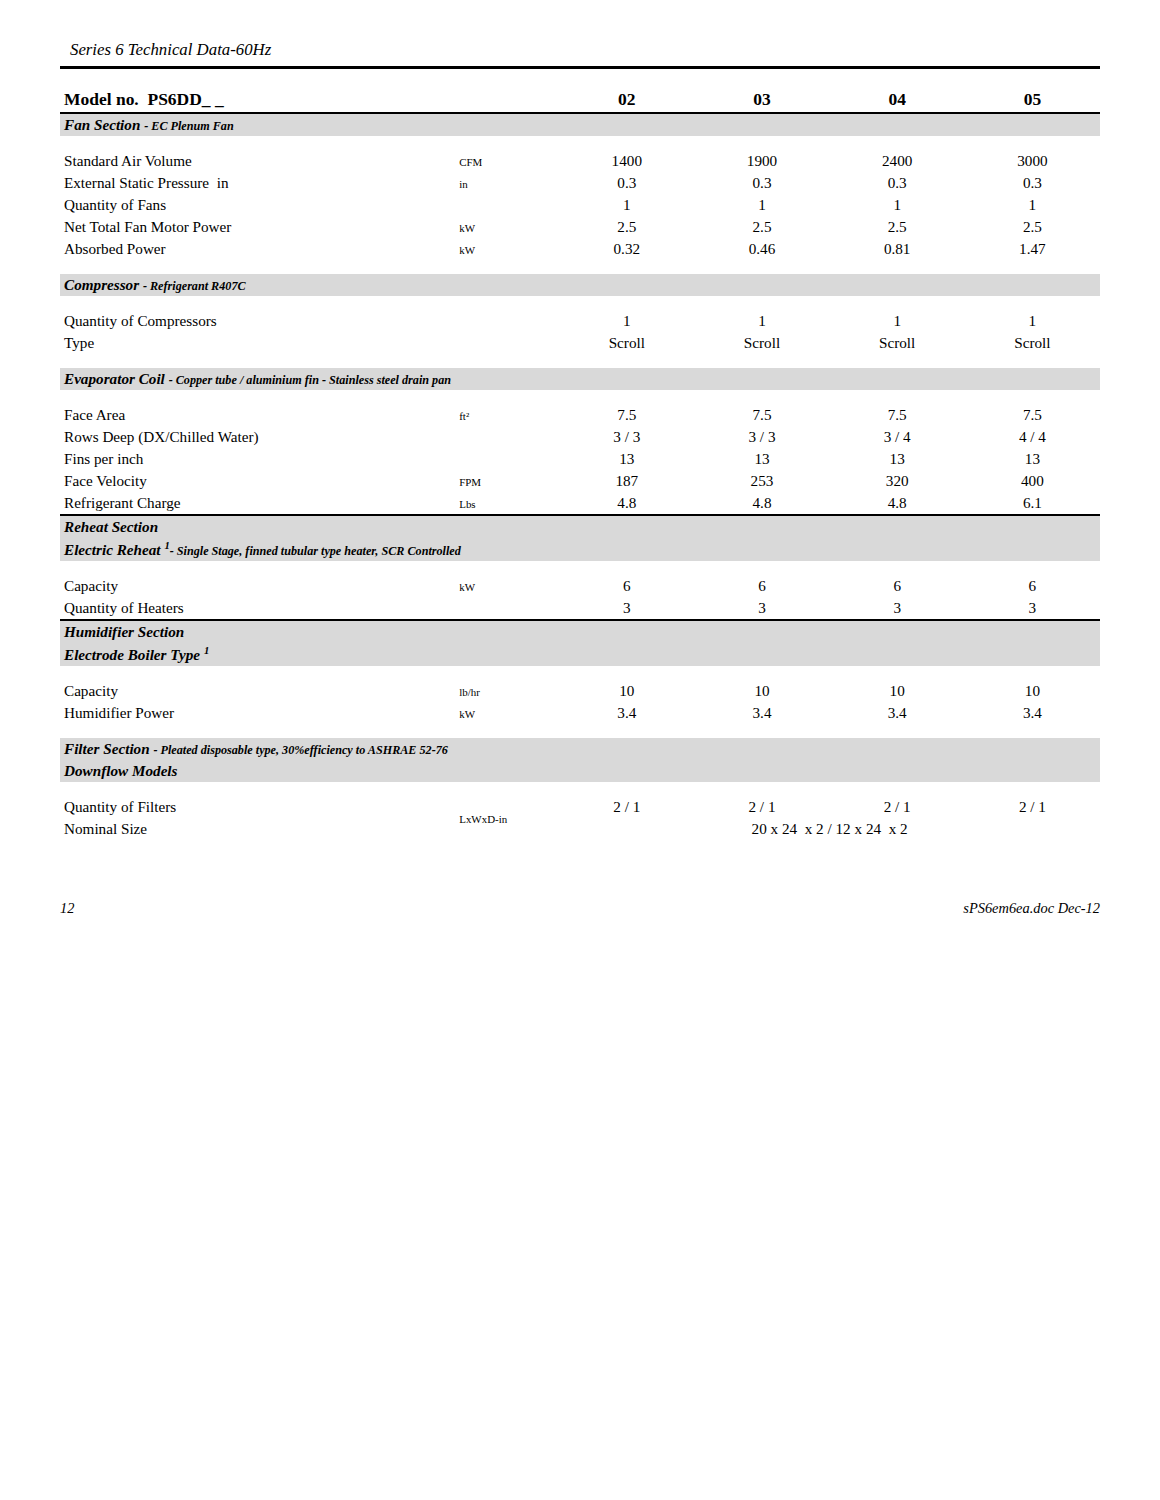Series 6 Technical Data-60Hz
| Model no. PS6DD_ _ | | 02 | 03 | 04 | 05 |
| Fan Section - EC Plenum Fan |
| Standard Air Volume | CFM | 1400 | 1900 | 2400 | 3000 |
| External Static Pressure in | in | 0.3 | 0.3 | 0.3 | 0.3 |
| Quantity of Fans | | 1 | 1 | 1 | 1 |
| Net Total Fan Motor Power | kW | 2.5 | 2.5 | 2.5 | 2.5 |
| Absorbed Power | kW | 0.32 | 0.46 | 0.81 | 1.47 |
| Compressor - Refrigerant R407C |
| Quantity of Compressors | | 1 | 1 | 1 | 1 |
| Type | | Scroll | Scroll | Scroll | Scroll |
| Evaporator Coil - Copper tube / aluminium fin - Stainless steel drain pan |
| Face Area | ft² | 7.5 | 7.5 | 7.5 | 7.5 |
| Rows Deep (DX/Chilled Water) | | 3 / 3 | 3 / 3 | 3 / 4 | 4 / 4 |
| Fins per inch | | 13 | 13 | 13 | 13 |
| Face Velocity | FPM | 187 | 253 | 320 | 400 |
| Refrigerant Charge | Lbs | 4.8 | 4.8 | 4.8 | 6.1 |
| Reheat Section |
| Electric Reheat 1 - Single Stage, finned tubular type heater, SCR Controlled |
| Capacity | kW | 6 | 6 | 6 | 6 |
| Quantity of Heaters | | 3 | 3 | 3 | 3 |
| Humidifier Section |
| Electrode Boiler Type 1 |
| Capacity | lb/hr | 10 | 10 | 10 | 10 |
| Humidifier Power | kW | 3.4 | 3.4 | 3.4 | 3.4 |
| Filter Section - Pleated disposable type, 30%efficiency to ASHRAE 52-76 |
| Downflow Models |
| Quantity of Filters | LxWxD-in | 2 / 1 | 2 / 1 | 2 / 1 | 2 / 1 |
| Nominal Size | 20 x 24 x 2 / 12 x 24 x 2 |
12 sPS6em6ea.doc Dec-12